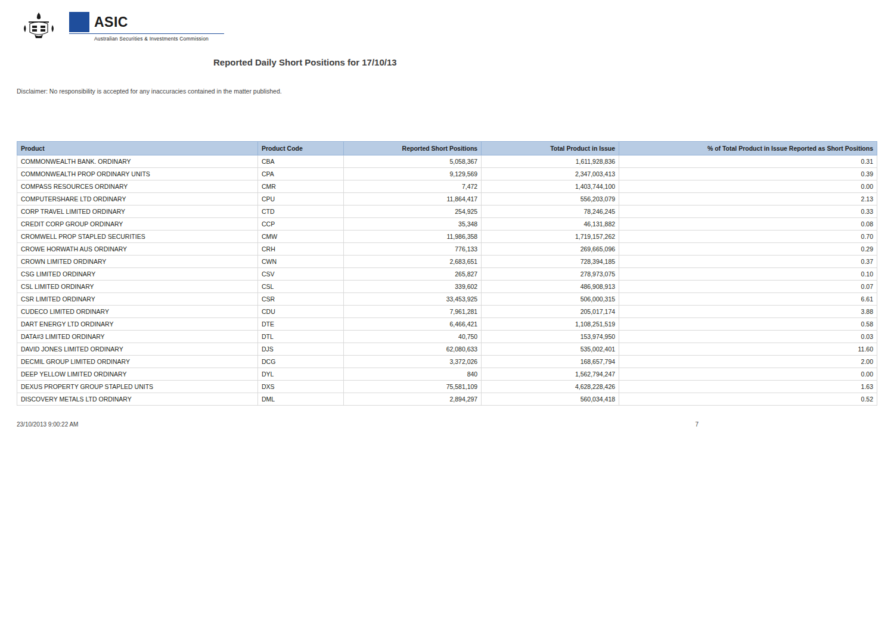ASIC
Australian Securities & Investments Commission
Reported Daily Short Positions for 17/10/13
Disclaimer: No responsibility is accepted for any inaccuracies contained in the matter published.
| Product | Product Code | Reported Short Positions | Total Product in Issue | % of Total Product in Issue Reported as Short Positions |
| --- | --- | --- | --- | --- |
| COMMONWEALTH BANK. ORDINARY | CBA | 5,058,367 | 1,611,928,836 | 0.31 |
| COMMONWEALTH PROP ORDINARY UNITS | CPA | 9,129,569 | 2,347,003,413 | 0.39 |
| COMPASS RESOURCES ORDINARY | CMR | 7,472 | 1,403,744,100 | 0.00 |
| COMPUTERSHARE LTD ORDINARY | CPU | 11,864,417 | 556,203,079 | 2.13 |
| CORP TRAVEL LIMITED ORDINARY | CTD | 254,925 | 78,246,245 | 0.33 |
| CREDIT CORP GROUP ORDINARY | CCP | 35,348 | 46,131,882 | 0.08 |
| CROMWELL PROP STAPLED SECURITIES | CMW | 11,986,358 | 1,719,157,262 | 0.70 |
| CROWE HORWATH AUS ORDINARY | CRH | 776,133 | 269,665,096 | 0.29 |
| CROWN LIMITED ORDINARY | CWN | 2,683,651 | 728,394,185 | 0.37 |
| CSG LIMITED ORDINARY | CSV | 265,827 | 278,973,075 | 0.10 |
| CSL LIMITED ORDINARY | CSL | 339,602 | 486,908,913 | 0.07 |
| CSR LIMITED ORDINARY | CSR | 33,453,925 | 506,000,315 | 6.61 |
| CUDECO LIMITED ORDINARY | CDU | 7,961,281 | 205,017,174 | 3.88 |
| DART ENERGY LTD ORDINARY | DTE | 6,466,421 | 1,108,251,519 | 0.58 |
| DATA#3 LIMITED ORDINARY | DTL | 40,750 | 153,974,950 | 0.03 |
| DAVID JONES LIMITED ORDINARY | DJS | 62,080,633 | 535,002,401 | 11.60 |
| DECMIL GROUP LIMITED ORDINARY | DCG | 3,372,026 | 168,657,794 | 2.00 |
| DEEP YELLOW LIMITED ORDINARY | DYL | 840 | 1,562,794,247 | 0.00 |
| DEXUS PROPERTY GROUP STAPLED UNITS | DXS | 75,581,109 | 4,628,228,426 | 1.63 |
| DISCOVERY METALS LTD ORDINARY | DML | 2,894,297 | 560,034,418 | 0.52 |
23/10/2013 9:00:22 AM
7